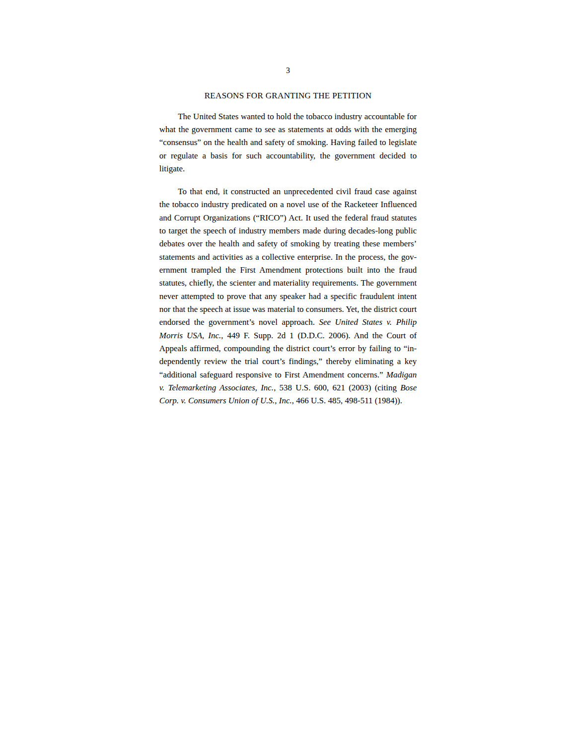3
REASONS FOR GRANTING THE PETITION
The United States wanted to hold the tobacco industry accountable for what the government came to see as statements at odds with the emerging “consensus” on the health and safety of smoking. Having failed to legislate or regulate a basis for such accountability, the government decided to litigate.
To that end, it constructed an unprecedented civil fraud case against the tobacco industry predicated on a novel use of the Racketeer Influenced and Corrupt Organizations (“RICO”) Act. It used the federal fraud statutes to target the speech of industry members made during decades-long public debates over the health and safety of smoking by treating these members’ statements and activities as a collective enterprise. In the process, the government trampled the First Amendment protections built into the fraud statutes, chiefly, the scienter and materiality requirements. The government never attempted to prove that any speaker had a specific fraudulent intent nor that the speech at issue was material to consumers. Yet, the district court endorsed the government’s novel approach. See United States v. Philip Morris USA, Inc., 449 F. Supp. 2d 1 (D.D.C. 2006). And the Court of Appeals affirmed, compounding the district court’s error by failing to “independently review the trial court’s findings,” thereby eliminating a key “additional safeguard responsive to First Amendment concerns.” Madigan v. Telemarketing Associates, Inc., 538 U.S. 600, 621 (2003) (citing Bose Corp. v. Consumers Union of U.S., Inc., 466 U.S. 485, 498-511 (1984)).